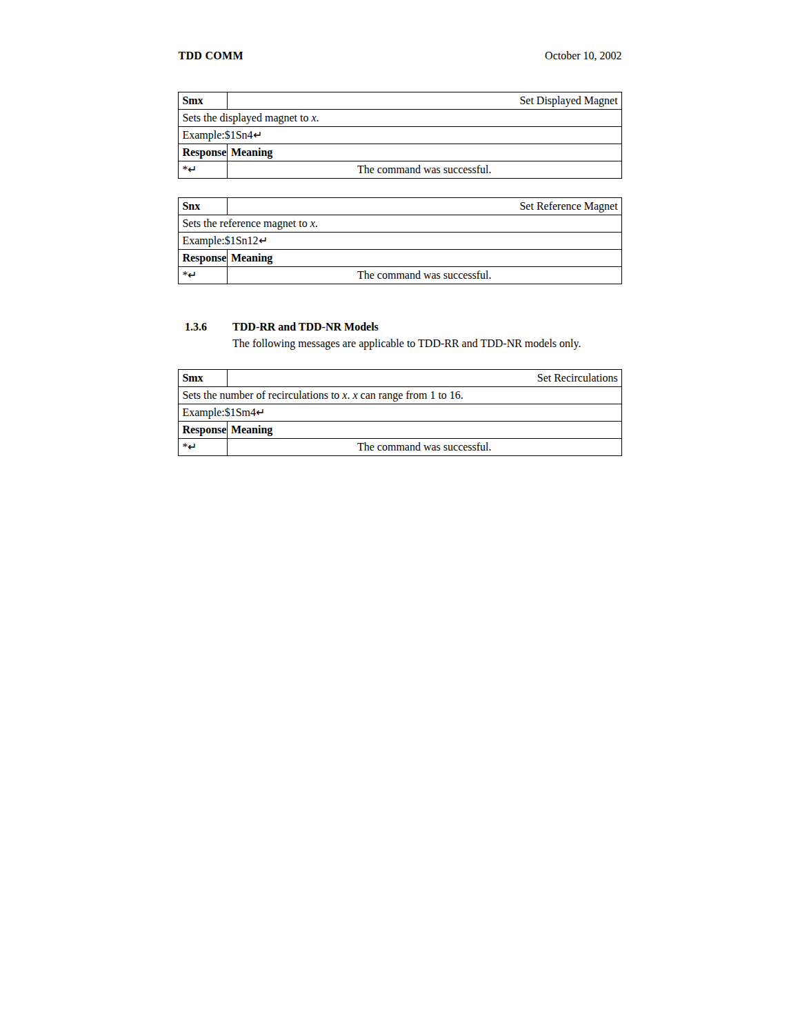TDD COMM
October 10, 2002
| Smx | Set Displayed Magnet |
| Sets the displayed magnet to x . |
| Example: $1Sn4 ↵ |
| Response | Meaning |
| * ↵ | The command was successful. |
| Snx | Set Reference Magnet |
| Sets the reference magnet to x . |
| Example: $1Sn12 ↵ |
| Response | Meaning |
| * ↵ | The command was successful. |
1.3.6 TDD-RR and TDD-NR Models
The following messages are applicable to TDD-RR and TDD-NR models only.
| Smx | Set Recirculations |
| Sets the number of recirculations to x . x can range from 1 to 16. |
| Example: $1Sm4 ↵ |
| Response | Meaning |
| * ↵ | The command was successful. |